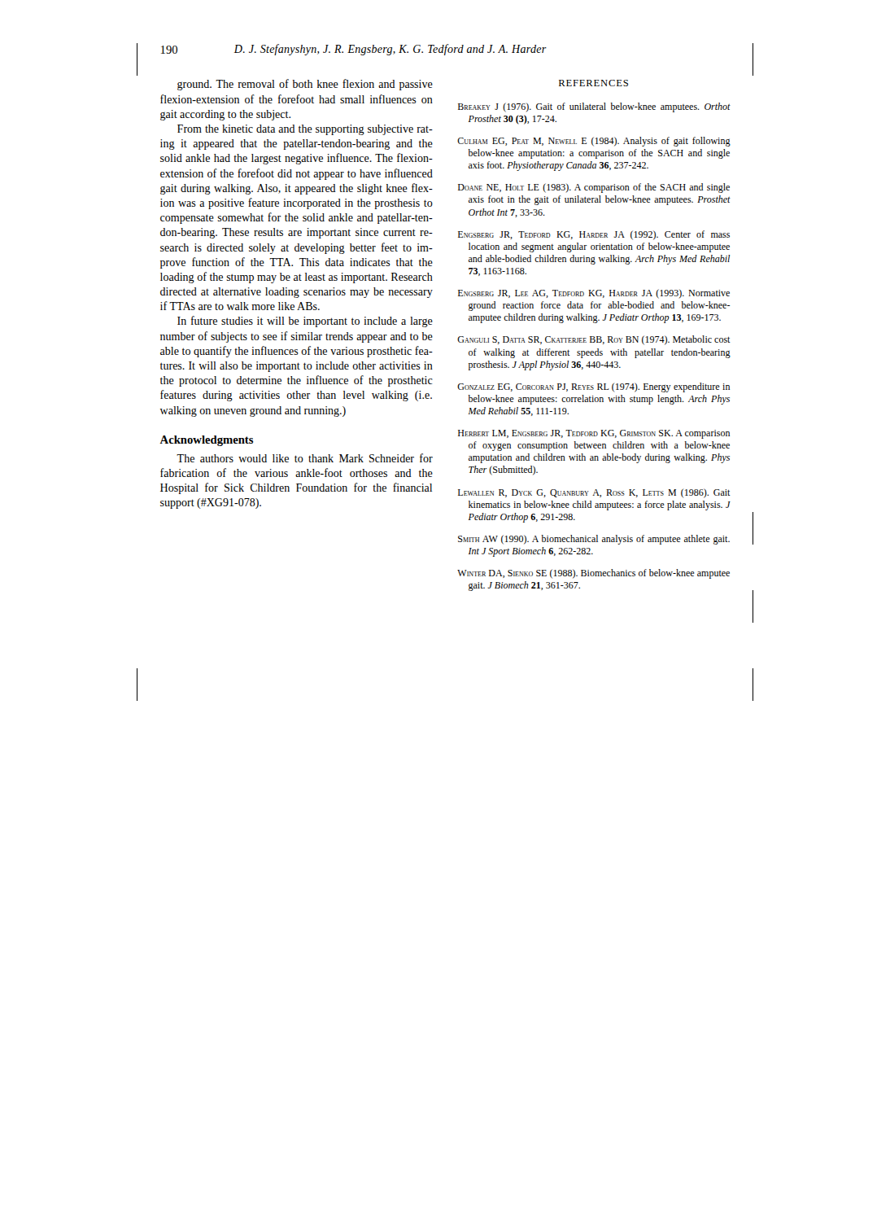190 D. J. Stefanyshyn, J. R. Engsberg, K. G. Tedford and J. A. Harder
ground. The removal of both knee flexion and passive flexion-extension of the forefoot had small influences on gait according to the subject.
From the kinetic data and the supporting subjective rating it appeared that the patellar-tendon-bearing and the solid ankle had the largest negative influence. The flexion-extension of the forefoot did not appear to have influenced gait during walking. Also, it appeared the slight knee flexion was a positive feature incorporated in the prosthesis to compensate somewhat for the solid ankle and patellar-tendon-bearing. These results are important since current research is directed solely at developing better feet to improve function of the TTA. This data indicates that the loading of the stump may be at least as important. Research directed at alternative loading scenarios may be necessary if TTAs are to walk more like ABs.
In future studies it will be important to include a large number of subjects to see if similar trends appear and to be able to quantify the influences of the various prosthetic features. It will also be important to include other activities in the protocol to determine the influence of the prosthetic features during activities other than level walking (i.e. walking on uneven ground and running.)
Acknowledgments
The authors would like to thank Mark Schneider for fabrication of the various ankle-foot orthoses and the Hospital for Sick Children Foundation for the financial support (#XG91-078).
REFERENCES
Breakey J (1976). Gait of unilateral below-knee amputees. Orthot Prosthet 30 (3), 17-24.
Culham EG, Peat M, Newell E (1984). Analysis of gait following below-knee amputation: a comparison of the SACH and single axis foot. Physiotherapy Canada 36, 237-242.
Doane NE, Holt LE (1983). A comparison of the SACH and single axis foot in the gait of unilateral below-knee amputees. Prosthet Orthot Int 7, 33-36.
Engsberg JR, Tedford KG, Harder JA (1992). Center of mass location and segment angular orientation of below-knee-amputee and able-bodied children during walking. Arch Phys Med Rehabil 73, 1163-1168.
Engsberg JR, Lee AG, Tedford KG, Harder JA (1993). Normative ground reaction force data for able-bodied and below-knee-amputee children during walking. J Pediatr Orthop 13, 169-173.
Ganguli S, Datta SR, Ckatterjee BB, Roy BN (1974). Metabolic cost of walking at different speeds with patellar tendon-bearing prosthesis. J Appl Physiol 36, 440-443.
Gonzalez EG, Corcoran PJ, Reyes RL (1974). Energy expenditure in below-knee amputees: correlation with stump length. Arch Phys Med Rehabil 55, 111-119.
Herbert LM, Engsberg JR, Tedford KG, Grimston SK. A comparison of oxygen consumption between children with a below-knee amputation and children with an able-body during walking. Phys Ther (Submitted).
Lewallen R, Dyck G, Quanbury A, Ross K, Letts M (1986). Gait kinematics in below-knee child amputees: a force plate analysis. J Pediatr Orthop 6, 291-298.
Smith AW (1990). A biomechanical analysis of amputee athlete gait. Int J Sport Biomech 6, 262-282.
Winter DA, Sienko SE (1988). Biomechanics of below-knee amputee gait. J Biomech 21, 361-367.